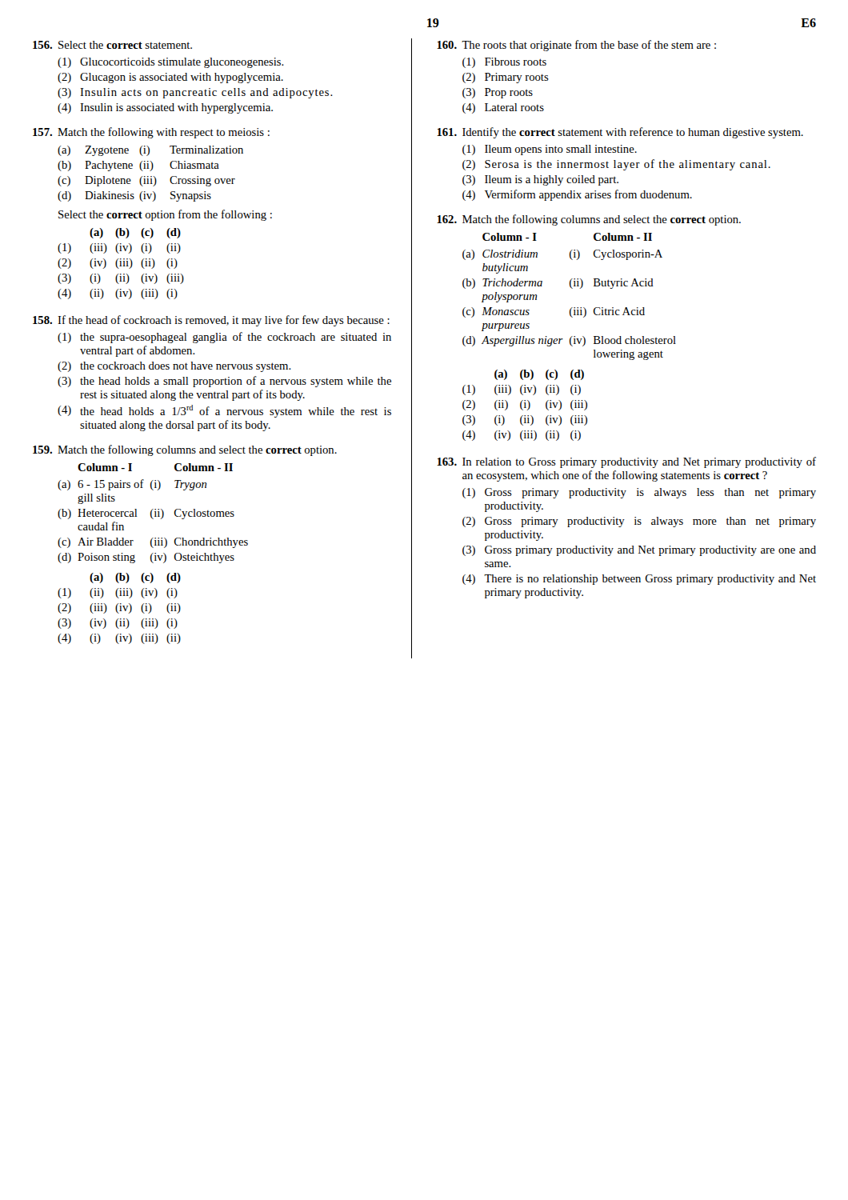19
E6
156.
Select the correct statement.
(1) Glucocorticoids stimulate gluconeogenesis.
(2) Glucagon is associated with hypoglycemia.
(3) Insulin acts on pancreatic cells and adipocytes.
(4) Insulin is associated with hyperglycemia.
157.
Match the following with respect to meiosis :
| (a) | Zygotene | (i) | Terminalization |
| (b) | Pachytene | (ii) | Chiasmata |
| (c) | Diplotene | (iii) | Crossing over |
| (d) | Diakinesis | (iv) | Synapsis |
Select the correct option from the following :
| | (a) | (b) | (c) | (d) |
| --- | --- | --- | --- | --- |
| (1) | (iii) | (iv) | (i) | (ii) |
| (2) | (iv) | (iii) | (ii) | (i) |
| (3) | (i) | (ii) | (iv) | (iii) |
| (4) | (ii) | (iv) | (iii) | (i) |
158.
If the head of cockroach is removed, it may live for few days because :
(1) the supra-oesophageal ganglia of the cockroach are situated in ventral part of abdomen.
(2) the cockroach does not have nervous system.
(3) the head holds a small proportion of a nervous system while the rest is situated along the ventral part of its body.
(4) the head holds a 1/3rd of a nervous system while the rest is situated along the dorsal part of its body.
159.
Match the following columns and select the correct option.
| | Column - I | | Column - II |
| --- | --- | --- | --- |
| (a) | 6 - 15 pairs of gill slits | (i) | Trygon |
| (b) | Heterocercal caudal fin | (ii) | Cyclostomes |
| (c) | Air Bladder | (iii) | Chondrichthyes |
| (d) | Poison sting | (iv) | Osteichthyes |
| | (a) | (b) | (c) | (d) |
| --- | --- | --- | --- | --- |
| (1) | (ii) | (iii) | (iv) | (i) |
| (2) | (iii) | (iv) | (i) | (ii) |
| (3) | (iv) | (ii) | (iii) | (i) |
| (4) | (i) | (iv) | (iii) | (ii) |
160.
The roots that originate from the base of the stem are :
(1) Fibrous roots
(2) Primary roots
(3) Prop roots
(4) Lateral roots
161.
Identify the correct statement with reference to human digestive system.
(1) Ileum opens into small intestine.
(2) Serosa is the innermost layer of the alimentary canal.
(3) Ileum is a highly coiled part.
(4) Vermiform appendix arises from duodenum.
162.
Match the following columns and select the correct option.
| | Column - I | | Column - II |
| --- | --- | --- | --- |
| (a) | Clostridium butylicum | (i) | Cyclosporin-A |
| (b) | Trichoderma polysporum | (ii) | Butyric Acid |
| (c) | Monascus purpureus | (iii) | Citric Acid |
| (d) | Aspergillus niger | (iv) | Blood cholesterol lowering agent |
| | (a) | (b) | (c) | (d) |
| --- | --- | --- | --- | --- |
| (1) | (iii) | (iv) | (ii) | (i) |
| (2) | (ii) | (i) | (iv) | (iii) |
| (3) | (i) | (ii) | (iv) | (iii) |
| (4) | (iv) | (iii) | (ii) | (i) |
163.
In relation to Gross primary productivity and Net primary productivity of an ecosystem, which one of the following statements is correct ?
(1) Gross primary productivity is always less than net primary productivity.
(2) Gross primary productivity is always more than net primary productivity.
(3) Gross primary productivity and Net primary productivity are one and same.
(4) There is no relationship between Gross primary productivity and Net primary productivity.